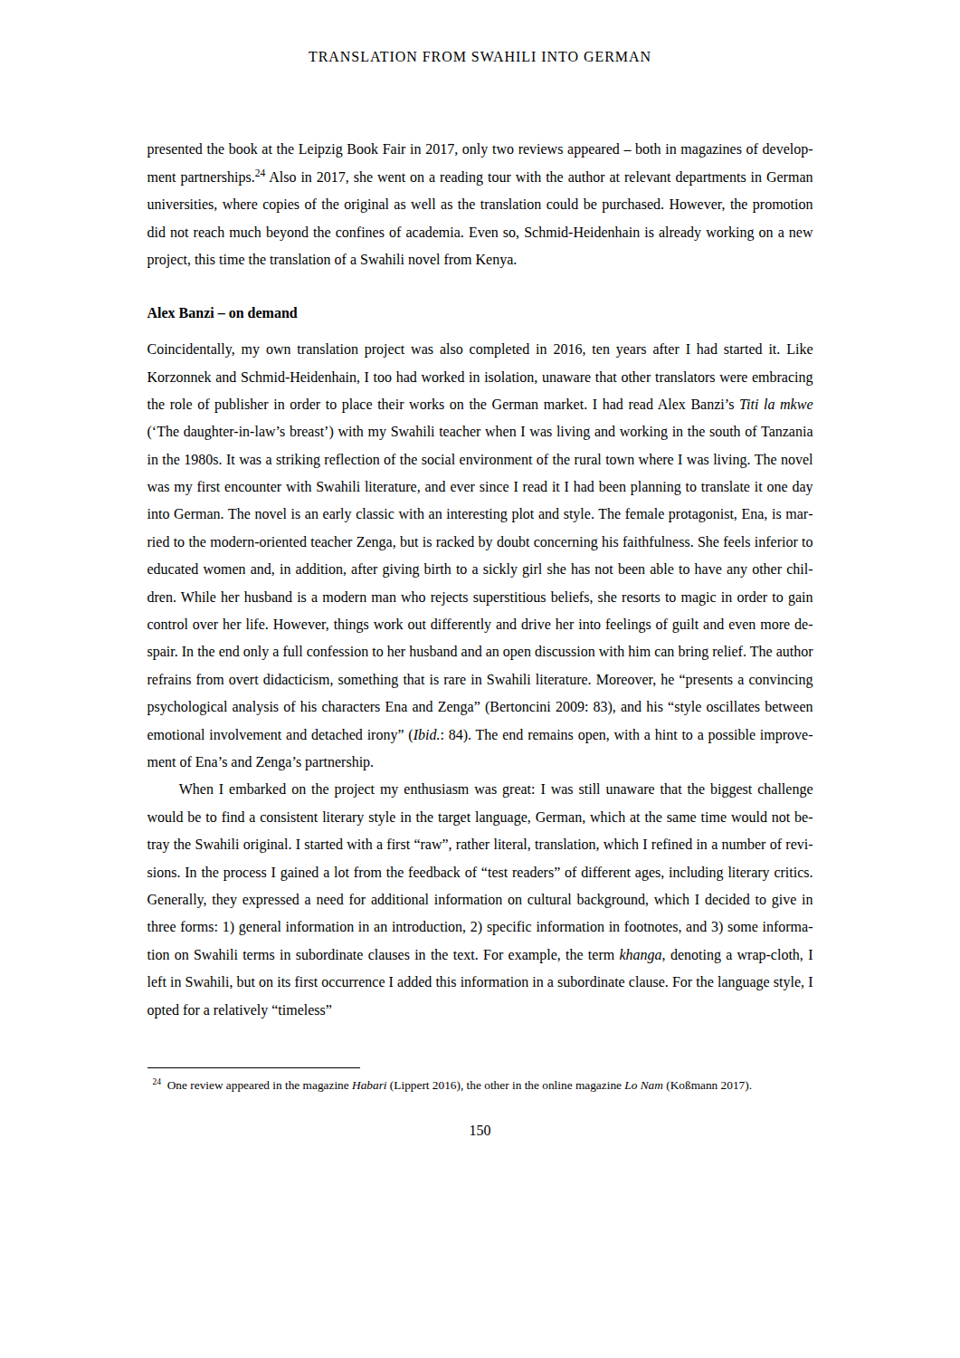TRANSLATION FROM SWAHILI INTO GERMAN
presented the book at the Leipzig Book Fair in 2017, only two reviews appeared – both in magazines of development partnerships.24 Also in 2017, she went on a reading tour with the author at relevant departments in German universities, where copies of the original as well as the translation could be purchased. However, the promotion did not reach much beyond the confines of academia. Even so, Schmid-Heidenhain is already working on a new project, this time the translation of a Swahili novel from Kenya.
Alex Banzi – on demand
Coincidentally, my own translation project was also completed in 2016, ten years after I had started it. Like Korzonnek and Schmid-Heidenhain, I too had worked in isolation, unaware that other translators were embracing the role of publisher in order to place their works on the German market. I had read Alex Banzi’s Titi la mkwe (‘The daughter-in-law’s breast’) with my Swahili teacher when I was living and working in the south of Tanzania in the 1980s. It was a striking reflection of the social environment of the rural town where I was living. The novel was my first encounter with Swahili literature, and ever since I read it I had been planning to translate it one day into German. The novel is an early classic with an interesting plot and style. The female protagonist, Ena, is married to the modern-oriented teacher Zenga, but is racked by doubt concerning his faithfulness. She feels inferior to educated women and, in addition, after giving birth to a sickly girl she has not been able to have any other children. While her husband is a modern man who rejects superstitious beliefs, she resorts to magic in order to gain control over her life. However, things work out differently and drive her into feelings of guilt and even more despair. In the end only a full confession to her husband and an open discussion with him can bring relief. The author refrains from overt didacticism, something that is rare in Swahili literature. Moreover, he “presents a convincing psychological analysis of his characters Ena and Zenga” (Bertoncini 2009: 83), and his “style oscillates between emotional involvement and detached irony” (Ibid.: 84). The end remains open, with a hint to a possible improvement of Ena’s and Zenga’s partnership.
When I embarked on the project my enthusiasm was great: I was still unaware that the biggest challenge would be to find a consistent literary style in the target language, German, which at the same time would not betray the Swahili original. I started with a first “raw”, rather literal, translation, which I refined in a number of revisions. In the process I gained a lot from the feedback of “test readers” of different ages, including literary critics. Generally, they expressed a need for additional information on cultural background, which I decided to give in three forms: 1) general information in an introduction, 2) specific information in footnotes, and 3) some information on Swahili terms in subordinate clauses in the text. For example, the term khanga, denoting a wrap-cloth, I left in Swahili, but on its first occurrence I added this information in a subordinate clause. For the language style, I opted for a relatively “timeless”
24 One review appeared in the magazine Habari (Lippert 2016), the other in the online magazine Lo Nam (Koßmann 2017).
150